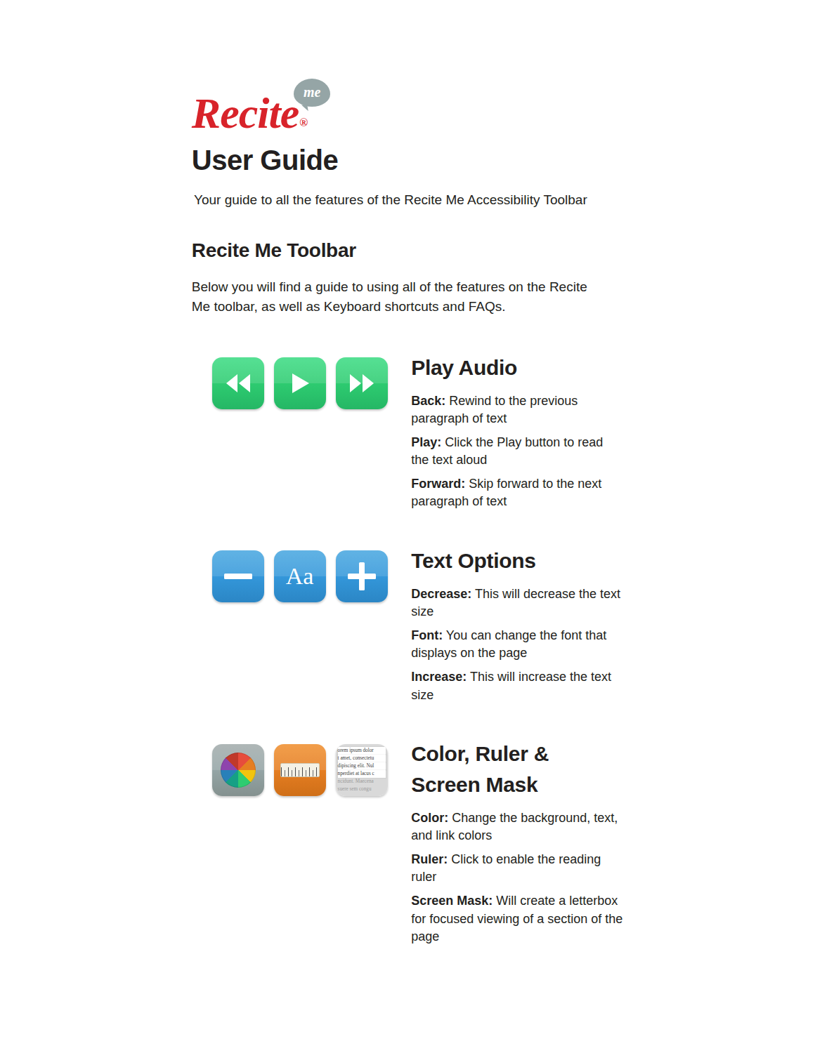Recite® me
User Guide
Your guide to all the features of the Recite Me Accessibility Toolbar
Recite Me Toolbar
Below you will find a guide to using all of the features on the Recite Me toolbar, as well as Keyboard shortcuts and FAQs.
Play Audio
Back: Rewind to the previous paragraph of text
Play: Click the Play button to read the text aloud
Forward: Skip forward to the next paragraph of text
Aa
Text Options
Decrease: This will decrease the text size
Font: You can change the font that displays on the page
Increase: This will increase the text size
orem ipsum dolor
t amet, consectetu
dipiscing elit. Nul
nperdiet at lacus c
ncidunt. Maecena
suere sem congu
Color, Ruler & Screen Mask
Color: Change the background, text, and link colors
Ruler: Click to enable the reading ruler
Screen Mask: Will create a letterbox for focused viewing of a section of the page